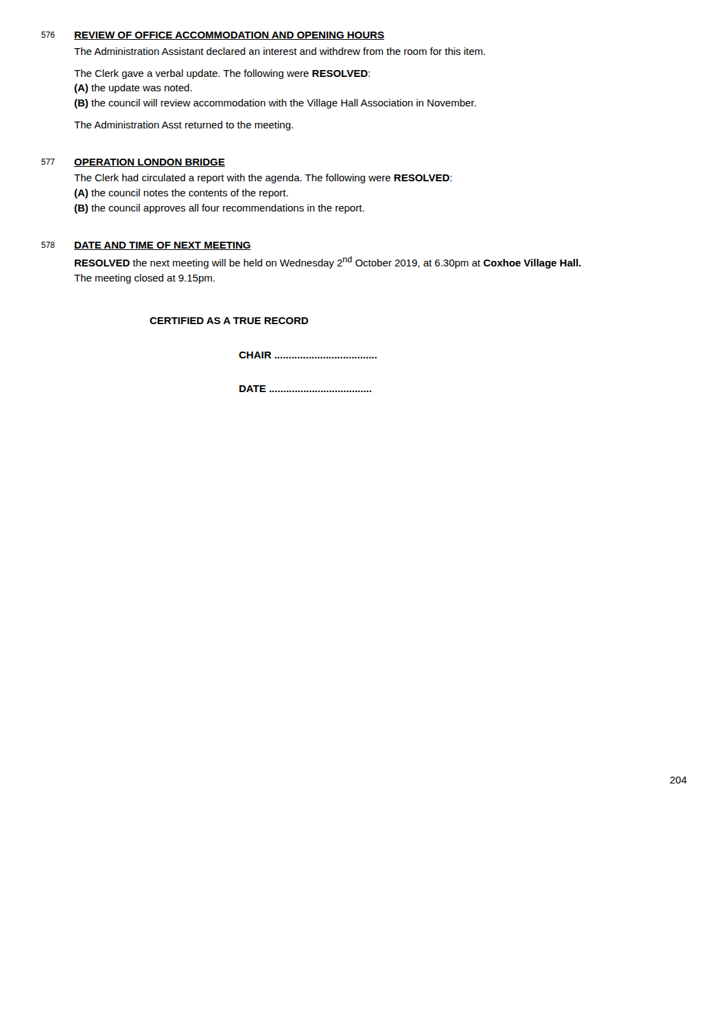576
Review of Office Accommodation and Opening Hours
The Administration Assistant declared an interest and withdrew from the room for this item.
The Clerk gave a verbal update. The following were RESOLVED:
(A) the update was noted.
(B) the council will review accommodation with the Village Hall Association in November.
The Administration Asst returned to the meeting.
577
Operation London Bridge
The Clerk had circulated a report with the agenda. The following were RESOLVED:
(A) the council notes the contents of the report.
(B) the council approves all four recommendations in the report.
578
Date and Time of Next Meeting
RESOLVED the next meeting will be held on Wednesday 2nd October 2019, at 6.30pm at Coxhoe Village Hall.
The meeting closed at 9.15pm.
CERTIFIED AS A TRUE RECORD
CHAIR ....................................
DATE ....................................
204